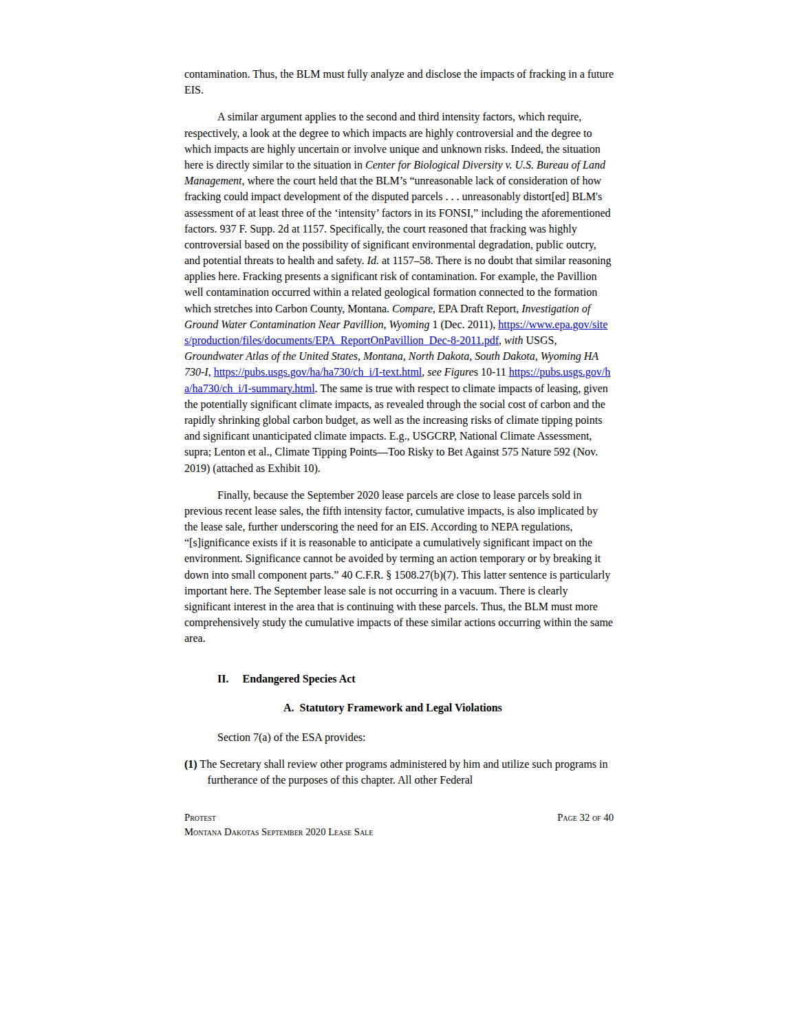contamination. Thus, the BLM must fully analyze and disclose the impacts of fracking in a future EIS.
A similar argument applies to the second and third intensity factors, which require, respectively, a look at the degree to which impacts are highly controversial and the degree to which impacts are highly uncertain or involve unique and unknown risks. Indeed, the situation here is directly similar to the situation in Center for Biological Diversity v. U.S. Bureau of Land Management, where the court held that the BLM’s “unreasonable lack of consideration of how fracking could impact development of the disputed parcels . . . unreasonably distort[ed] BLM's assessment of at least three of the ‘intensity’ factors in its FONSI,” including the aforementioned factors. 937 F. Supp. 2d at 1157. Specifically, the court reasoned that fracking was highly controversial based on the possibility of significant environmental degradation, public outcry, and potential threats to health and safety. Id. at 1157–58. There is no doubt that similar reasoning applies here. Fracking presents a significant risk of contamination. For example, the Pavillion well contamination occurred within a related geological formation connected to the formation which stretches into Carbon County, Montana. Compare, EPA Draft Report, Investigation of Ground Water Contamination Near Pavillion, Wyoming 1 (Dec. 2011), https://www.epa.gov/sites/production/files/documents/EPA_ReportOnPavillion_Dec-8-2011.pdf, with USGS, Groundwater Atlas of the United States, Montana, North Dakota, South Dakota, Wyoming HA 730-I, https://pubs.usgs.gov/ha/ha730/ch_i/I-text.html, see Figures 10-11 https://pubs.usgs.gov/ha/ha730/ch_i/I-summary.html. The same is true with respect to climate impacts of leasing, given the potentially significant climate impacts, as revealed through the social cost of carbon and the rapidly shrinking global carbon budget, as well as the increasing risks of climate tipping points and significant unanticipated climate impacts. E.g., USGCRP, National Climate Assessment, supra; Lenton et al., Climate Tipping Points—Too Risky to Bet Against 575 Nature 592 (Nov. 2019) (attached as Exhibit 10).
Finally, because the September 2020 lease parcels are close to lease parcels sold in previous recent lease sales, the fifth intensity factor, cumulative impacts, is also implicated by the lease sale, further underscoring the need for an EIS. According to NEPA regulations, “[s]ignificance exists if it is reasonable to anticipate a cumulatively significant impact on the environment. Significance cannot be avoided by terming an action temporary or by breaking it down into small component parts.” 40 C.F.R. § 1508.27(b)(7). This latter sentence is particularly important here. The September lease sale is not occurring in a vacuum. There is clearly significant interest in the area that is continuing with these parcels. Thus, the BLM must more comprehensively study the cumulative impacts of these similar actions occurring within the same area.
II. Endangered Species Act
A. Statutory Framework and Legal Violations
Section 7(a) of the ESA provides:
(1) The Secretary shall review other programs administered by him and utilize such programs in furtherance of the purposes of this chapter. All other Federal
Protest
Montana Dakotas September 2020 Lease Sale
Page 32 of 40